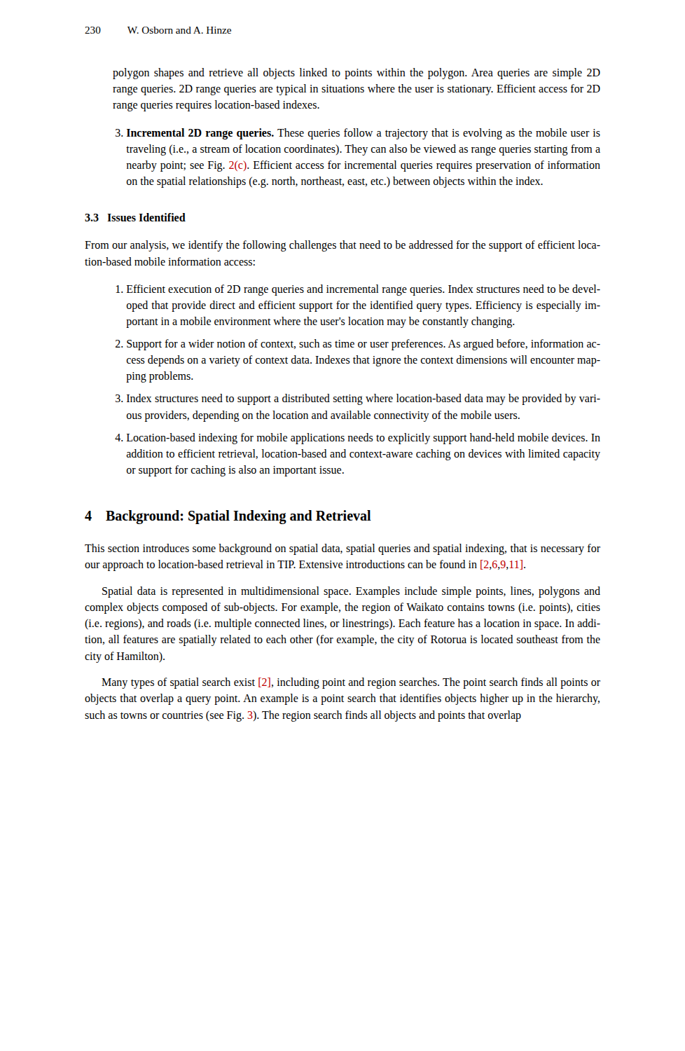230 W. Osborn and A. Hinze
polygon shapes and retrieve all objects linked to points within the polygon. Area queries are simple 2D range queries. 2D range queries are typical in situations where the user is stationary. Efficient access for 2D range queries requires location-based indexes.
Incremental 2D range queries. These queries follow a trajectory that is evolving as the mobile user is traveling (i.e., a stream of location coordinates). They can also be viewed as range queries starting from a nearby point; see Fig. 2(c). Efficient access for incremental queries requires preservation of information on the spatial relationships (e.g. north, northeast, east, etc.) between objects within the index.
3.3 Issues Identified
From our analysis, we identify the following challenges that need to be addressed for the support of efficient location-based mobile information access:
Efficient execution of 2D range queries and incremental range queries. Index structures need to be developed that provide direct and efficient support for the identified query types. Efficiency is especially important in a mobile environment where the user's location may be constantly changing.
Support for a wider notion of context, such as time or user preferences. As argued before, information access depends on a variety of context data. Indexes that ignore the context dimensions will encounter mapping problems.
Index structures need to support a distributed setting where location-based data may be provided by various providers, depending on the location and available connectivity of the mobile users.
Location-based indexing for mobile applications needs to explicitly support hand-held mobile devices. In addition to efficient retrieval, location-based and context-aware caching on devices with limited capacity or support for caching is also an important issue.
4 Background: Spatial Indexing and Retrieval
This section introduces some background on spatial data, spatial queries and spatial indexing, that is necessary for our approach to location-based retrieval in TIP. Extensive introductions can be found in [2,6,9,11].
Spatial data is represented in multidimensional space. Examples include simple points, lines, polygons and complex objects composed of sub-objects. For example, the region of Waikato contains towns (i.e. points), cities (i.e. regions), and roads (i.e. multiple connected lines, or linestrings). Each feature has a location in space. In addition, all features are spatially related to each other (for example, the city of Rotorua is located southeast from the city of Hamilton).
Many types of spatial search exist [2], including point and region searches. The point search finds all points or objects that overlap a query point. An example is a point search that identifies objects higher up in the hierarchy, such as towns or countries (see Fig. 3). The region search finds all objects and points that overlap